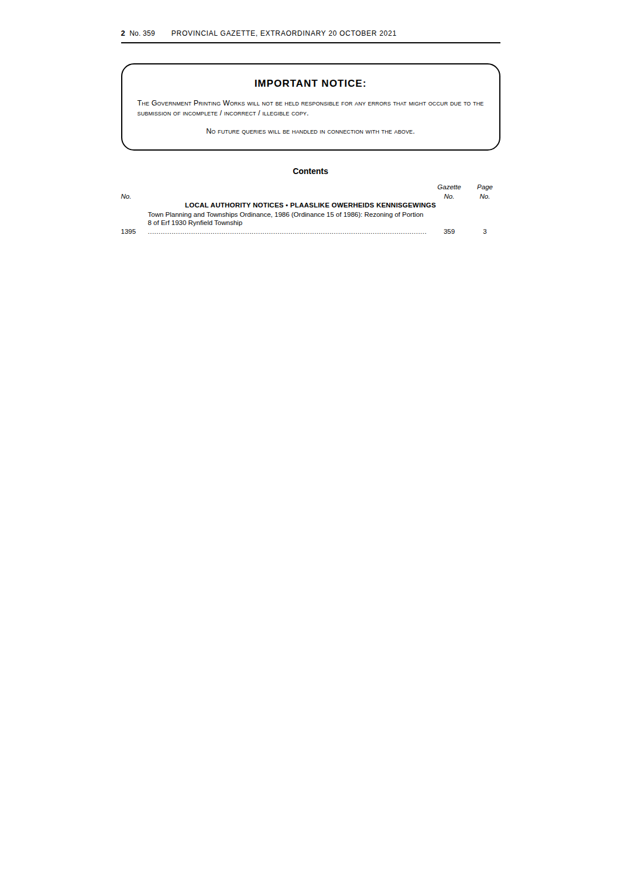2 No. 359
PROVINCIAL GAZETTE, EXTRAORDINARY 20 OCTOBER 2021
IMPORTANT NOTICE:
The Government Printing Works will not be held responsible for any errors that might occur due to the submission of incomplete / incorrect / illegible copy.
No future queries will be handled in connection with the above.
Contents
| | | Gazette | Page |
| No. | | No. | No. |
| LOCAL AUTHORITY NOTICES • PLAASLIKE OWERHEIDS KENNISGEWINGS |
| 1395 | Town Planning and Townships Ordinance, 1986 (Ordinance 15 of 1986): Rezoning of Portion 8 of Erf 1930 Rynfield Township ................................................................................................................................. | 359 | 3 |